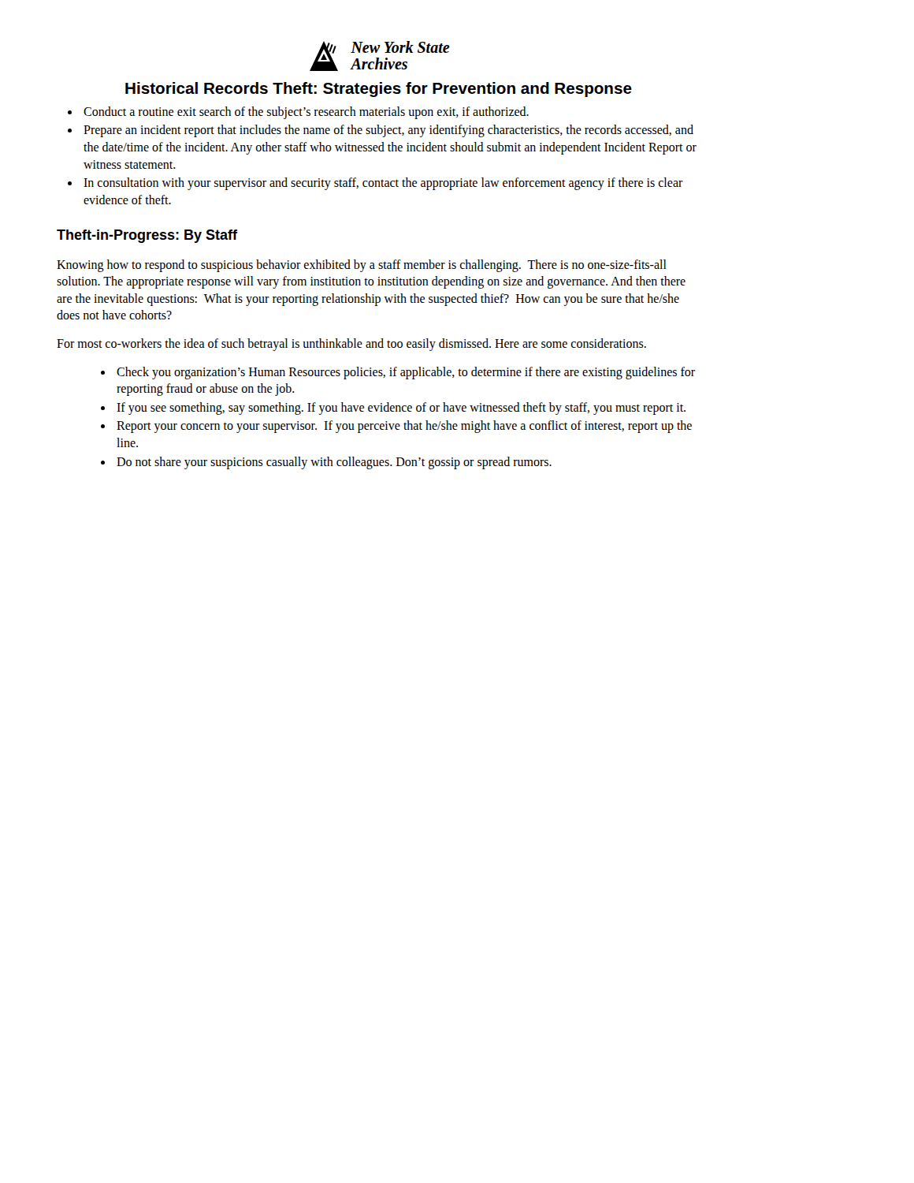New York State Archives
Historical Records Theft: Strategies for Prevention and Response
Conduct a routine exit search of the subject’s research materials upon exit, if authorized.
Prepare an incident report that includes the name of the subject, any identifying characteristics, the records accessed, and the date/time of the incident. Any other staff who witnessed the incident should submit an independent Incident Report or witness statement.
In consultation with your supervisor and security staff, contact the appropriate law enforcement agency if there is clear evidence of theft.
Theft-in-Progress: By Staff
Knowing how to respond to suspicious behavior exhibited by a staff member is challenging. There is no one-size-fits-all solution. The appropriate response will vary from institution to institution depending on size and governance. And then there are the inevitable questions: What is your reporting relationship with the suspected thief? How can you be sure that he/she does not have cohorts?
For most co-workers the idea of such betrayal is unthinkable and too easily dismissed. Here are some considerations.
Check you organization’s Human Resources policies, if applicable, to determine if there are existing guidelines for reporting fraud or abuse on the job.
If you see something, say something. If you have evidence of or have witnessed theft by staff, you must report it.
Report your concern to your supervisor. If you perceive that he/she might have a conflict of interest, report up the line.
Do not share your suspicions casually with colleagues. Don’t gossip or spread rumors.